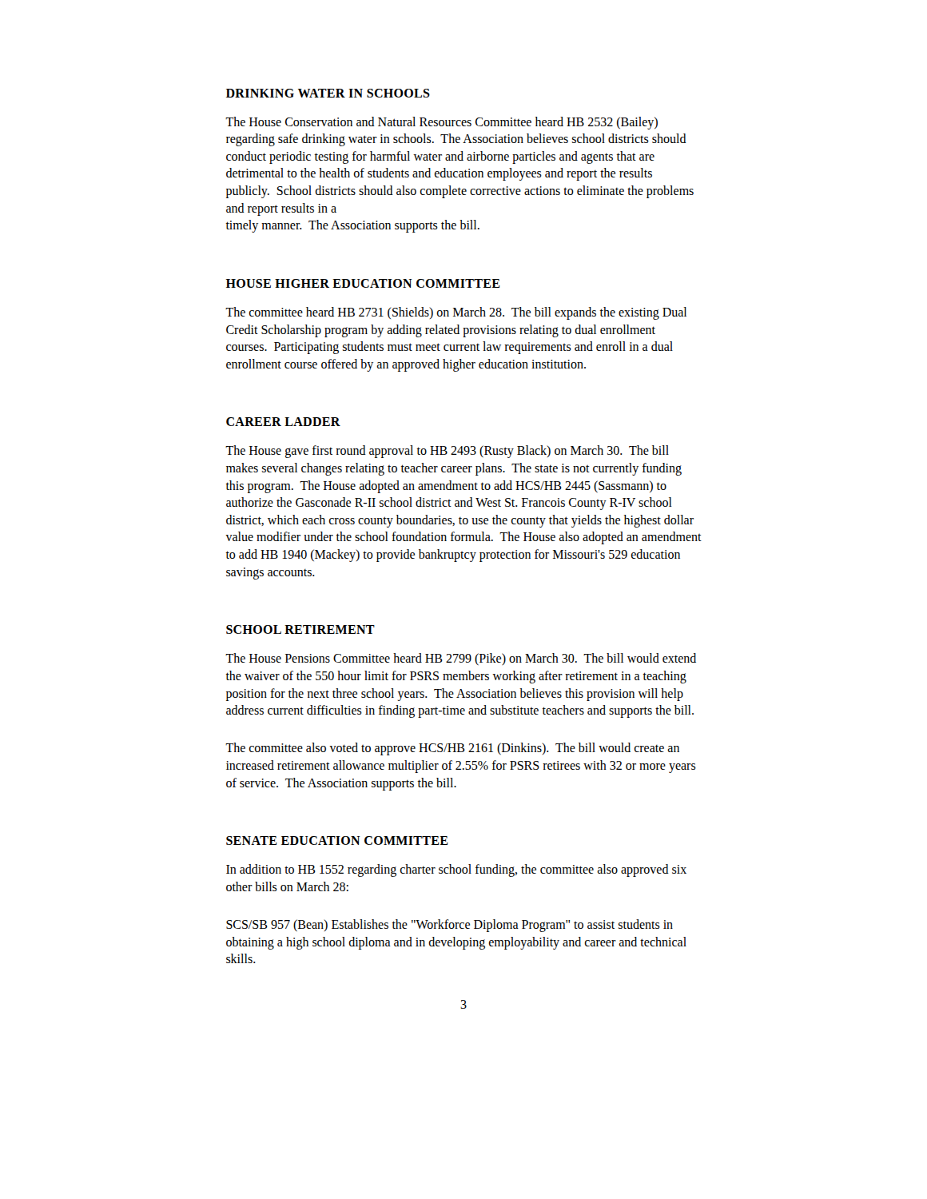DRINKING WATER IN SCHOOLS
The House Conservation and Natural Resources Committee heard HB 2532 (Bailey) regarding safe drinking water in schools. The Association believes school districts should conduct periodic testing for harmful water and airborne particles and agents that are detrimental to the health of students and education employees and report the results publicly. School districts should also complete corrective actions to eliminate the problems and report results in a
timely manner. The Association supports the bill.
HOUSE HIGHER EDUCATION COMMITTEE
The committee heard HB 2731 (Shields) on March 28. The bill expands the existing Dual Credit Scholarship program by adding related provisions relating to dual enrollment courses. Participating students must meet current law requirements and enroll in a dual enrollment course offered by an approved higher education institution.
CAREER LADDER
The House gave first round approval to HB 2493 (Rusty Black) on March 30. The bill makes several changes relating to teacher career plans. The state is not currently funding this program. The House adopted an amendment to add HCS/HB 2445 (Sassmann) to authorize the Gasconade R-II school district and West St. Francois County R-IV school district, which each cross county boundaries, to use the county that yields the highest dollar value modifier under the school foundation formula. The House also adopted an amendment to add HB 1940 (Mackey) to provide bankruptcy protection for Missouri's 529 education savings accounts.
SCHOOL RETIREMENT
The House Pensions Committee heard HB 2799 (Pike) on March 30. The bill would extend the waiver of the 550 hour limit for PSRS members working after retirement in a teaching position for the next three school years. The Association believes this provision will help address current difficulties in finding part-time and substitute teachers and supports the bill.
The committee also voted to approve HCS/HB 2161 (Dinkins). The bill would create an increased retirement allowance multiplier of 2.55% for PSRS retirees with 32 or more years of service. The Association supports the bill.
SENATE EDUCATION COMMITTEE
In addition to HB 1552 regarding charter school funding, the committee also approved six other bills on March 28:
SCS/SB 957 (Bean) Establishes the "Workforce Diploma Program" to assist students in obtaining a high school diploma and in developing employability and career and technical skills.
3